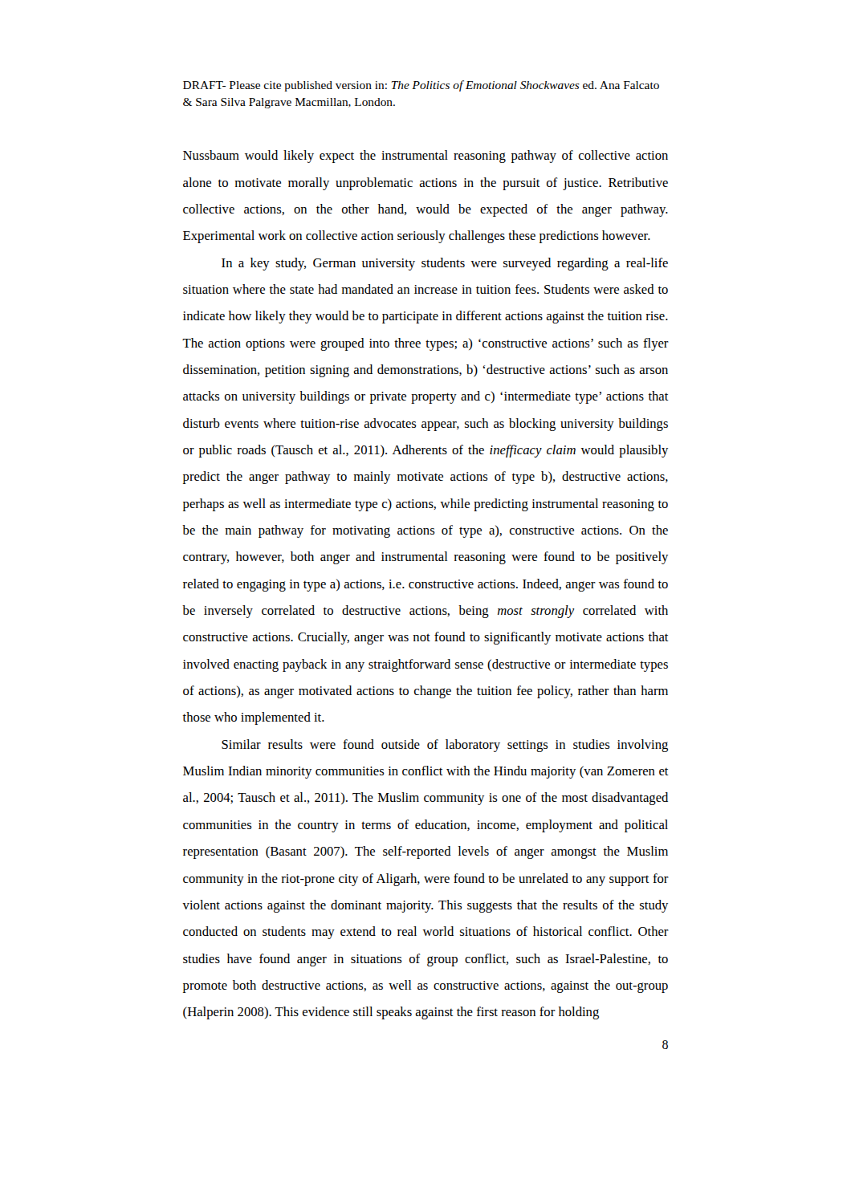DRAFT- Please cite published version in: The Politics of Emotional Shockwaves ed. Ana Falcato & Sara Silva Palgrave Macmillan, London.
Nussbaum would likely expect the instrumental reasoning pathway of collective action alone to motivate morally unproblematic actions in the pursuit of justice. Retributive collective actions, on the other hand, would be expected of the anger pathway. Experimental work on collective action seriously challenges these predictions however.
In a key study, German university students were surveyed regarding a real-life situation where the state had mandated an increase in tuition fees. Students were asked to indicate how likely they would be to participate in different actions against the tuition rise. The action options were grouped into three types; a) ‘constructive actions’ such as flyer dissemination, petition signing and demonstrations, b) ‘destructive actions’ such as arson attacks on university buildings or private property and c) ‘intermediate type’ actions that disturb events where tuition-rise advocates appear, such as blocking university buildings or public roads (Tausch et al., 2011). Adherents of the inefficacy claim would plausibly predict the anger pathway to mainly motivate actions of type b), destructive actions, perhaps as well as intermediate type c) actions, while predicting instrumental reasoning to be the main pathway for motivating actions of type a), constructive actions. On the contrary, however, both anger and instrumental reasoning were found to be positively related to engaging in type a) actions, i.e. constructive actions. Indeed, anger was found to be inversely correlated to destructive actions, being most strongly correlated with constructive actions. Crucially, anger was not found to significantly motivate actions that involved enacting payback in any straightforward sense (destructive or intermediate types of actions), as anger motivated actions to change the tuition fee policy, rather than harm those who implemented it.
Similar results were found outside of laboratory settings in studies involving Muslim Indian minority communities in conflict with the Hindu majority (van Zomeren et al., 2004; Tausch et al., 2011). The Muslim community is one of the most disadvantaged communities in the country in terms of education, income, employment and political representation (Basant 2007). The self-reported levels of anger amongst the Muslim community in the riot-prone city of Aligarh, were found to be unrelated to any support for violent actions against the dominant majority. This suggests that the results of the study conducted on students may extend to real world situations of historical conflict. Other studies have found anger in situations of group conflict, such as Israel-Palestine, to promote both destructive actions, as well as constructive actions, against the out-group (Halperin 2008). This evidence still speaks against the first reason for holding
8